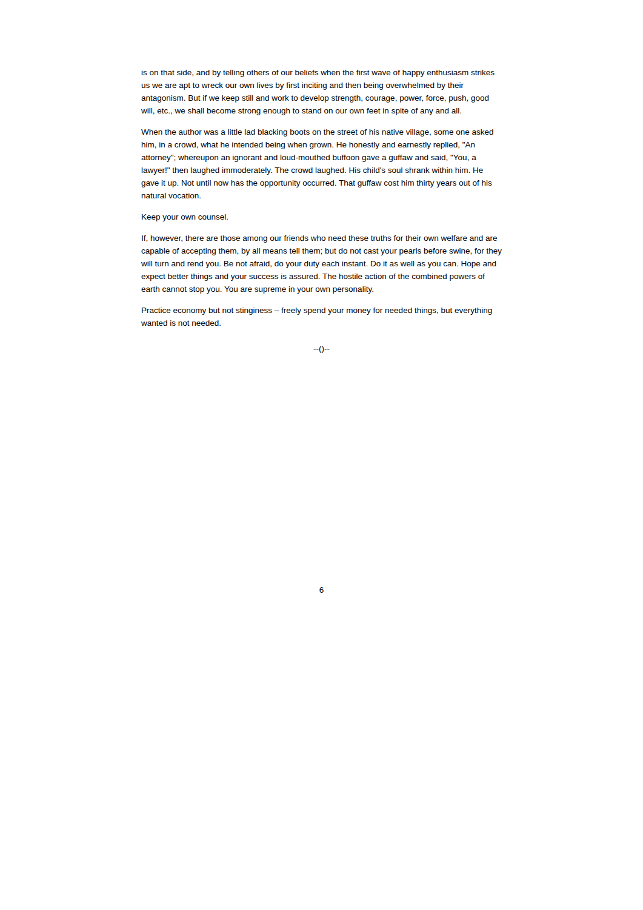is on that side, and by telling others of our beliefs when the first wave of happy enthusiasm strikes us we are apt to wreck our own lives by first inciting and then being overwhelmed by their antagonism. But if we keep still and work to develop strength, courage, power, force, push, good will, etc., we shall become strong enough to stand on our own feet in spite of any and all.
When the author was a little lad blacking boots on the street of his native village, some one asked him, in a crowd, what he intended being when grown. He honestly and earnestly replied, "An attorney"; whereupon an ignorant and loud-mouthed buffoon gave a guffaw and said, "You, a lawyer!" then laughed immoderately. The crowd laughed. His child's soul shrank within him. He gave it up. Not until now has the opportunity occurred. That guffaw cost him thirty years out of his natural vocation.
Keep your own counsel.
If, however, there are those among our friends who need these truths for their own welfare and are capable of accepting them, by all means tell them; but do not cast your pearls before swine, for they will turn and rend you. Be not afraid, do your duty each instant. Do it as well as you can. Hope and expect better things and your success is assured. The hostile action of the combined powers of earth cannot stop you. You are supreme in your own personality.
Practice economy but not stinginess – freely spend your money for needed things, but everything wanted is not needed.
--()--
6